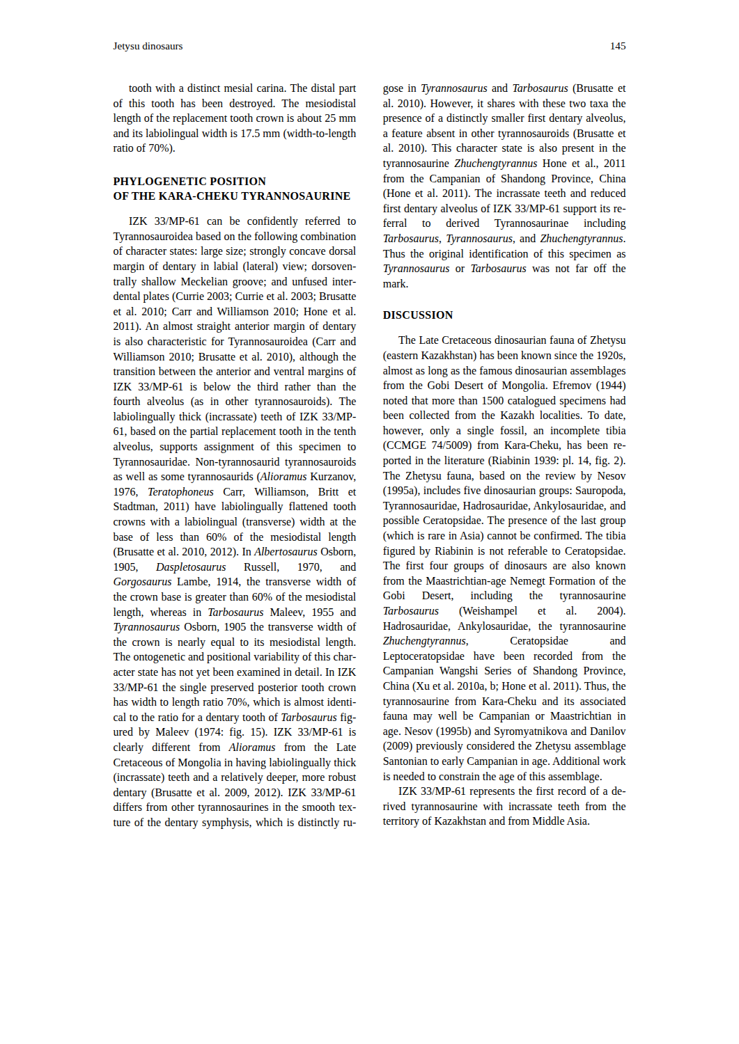Jetysu dinosaurs 145
tooth with a distinct mesial carina. The distal part of this tooth has been destroyed. The mesiodistal length of the replacement tooth crown is about 25 mm and its labiolingual width is 17.5 mm (width-to-length ratio of 70%).
Phylogenetic position
of the Kara-Cheku tyrannosaurine
IZK 33/MP-61 can be confidently referred to Tyrannosauroidea based on the following combination of character states: large size; strongly concave dorsal margin of dentary in labial (lateral) view; dorsoventrally shallow Meckelian groove; and unfused interdental plates (Currie 2003; Currie et al. 2003; Brusatte et al. 2010; Carr and Williamson 2010; Hone et al. 2011). An almost straight anterior margin of dentary is also characteristic for Tyrannosauroidea (Carr and Williamson 2010; Brusatte et al. 2010), although the transition between the anterior and ventral margins of IZK 33/MP-61 is below the third rather than the fourth alveolus (as in other tyrannosauroids). The labiolingually thick (incrassate) teeth of IZK 33/MP-61, based on the partial replacement tooth in the tenth alveolus, supports assignment of this specimen to Tyrannosauridae. Non-tyrannosaurid tyrannosauroids as well as some tyrannosaurids (Alioramus Kurzanov, 1976, Teratophoneus Carr, Williamson, Britt et Stadtman, 2011) have labiolingually flattened tooth crowns with a labiolingual (transverse) width at the base of less than 60% of the mesiodistal length (Brusatte et al. 2010, 2012). In Albertosaurus Osborn, 1905, Daspletosaurus Russell, 1970, and Gorgosaurus Lambe, 1914, the transverse width of the crown base is greater than 60% of the mesiodistal length, whereas in Tarbosaurus Maleev, 1955 and Tyrannosaurus Osborn, 1905 the transverse width of the crown is nearly equal to its mesiodistal length. The ontogenetic and positional variability of this character state has not yet been examined in detail. In IZK 33/MP-61 the single preserved posterior tooth crown has width to length ratio 70%, which is almost identical to the ratio for a dentary tooth of Tarbosaurus figured by Maleev (1974: fig. 15). IZK 33/MP-61 is clearly different from Alioramus from the Late Cretaceous of Mongolia in having labiolingually thick (incrassate) teeth and a relatively deeper, more robust dentary (Brusatte et al. 2009, 2012). IZK 33/MP-61 differs from other tyrannosaurines in the smooth texture of the dentary symphysis, which is distinctly rugose in Tyrannosaurus and Tarbosaurus (Brusatte et al. 2010). However, it shares with these two taxa the presence of a distinctly smaller first dentary alveolus, a feature absent in other tyrannosauroids (Brusatte et al. 2010). This character state is also present in the tyrannosaurine Zhuchengtyrannus Hone et al., 2011 from the Campanian of Shandong Province, China (Hone et al. 2011). The incrassate teeth and reduced first dentary alveolus of IZK 33/MP-61 support its referral to derived Tyrannosaurinae including Tarbosaurus, Tyrannosaurus, and Zhuchengtyrannus. Thus the original identification of this specimen as Tyrannosaurus or Tarbosaurus was not far off the mark.
Discussion
The Late Cretaceous dinosaurian fauna of Zhetysu (eastern Kazakhstan) has been known since the 1920s, almost as long as the famous dinosaurian assemblages from the Gobi Desert of Mongolia. Efremov (1944) noted that more than 1500 catalogued specimens had been collected from the Kazakh localities. To date, however, only a single fossil, an incomplete tibia (CCMGE 74/5009) from Kara-Cheku, has been reported in the literature (Riabinin 1939: pl. 14, fig. 2). The Zhetysu fauna, based on the review by Nesov (1995a), includes five dinosaurian groups: Sauropoda, Tyrannosauridae, Hadrosauridae, Ankylosauridae, and possible Ceratopsidae. The presence of the last group (which is rare in Asia) cannot be confirmed. The tibia figured by Riabinin is not referable to Ceratopsidae. The first four groups of dinosaurs are also known from the Maastrichtian-age Nemegt Formation of the Gobi Desert, including the tyrannosaurine Tarbosaurus (Weishampel et al. 2004). Hadrosauridae, Ankylosauridae, the tyrannosaurine Zhuchengtyrannus, Ceratopsidae and Leptoceratopsidae have been recorded from the Campanian Wangshi Series of Shandong Province, China (Xu et al. 2010a, b; Hone et al. 2011). Thus, the tyrannosaurine from Kara-Cheku and its associated fauna may well be Campanian or Maastrichtian in age. Nesov (1995b) and Syromyatnikova and Danilov (2009) previously considered the Zhetysu assemblage Santonian to early Campanian in age. Additional work is needed to constrain the age of this assemblage.
IZK 33/MP-61 represents the first record of a derived tyrannosaurine with incrassate teeth from the territory of Kazakhstan and from Middle Asia.